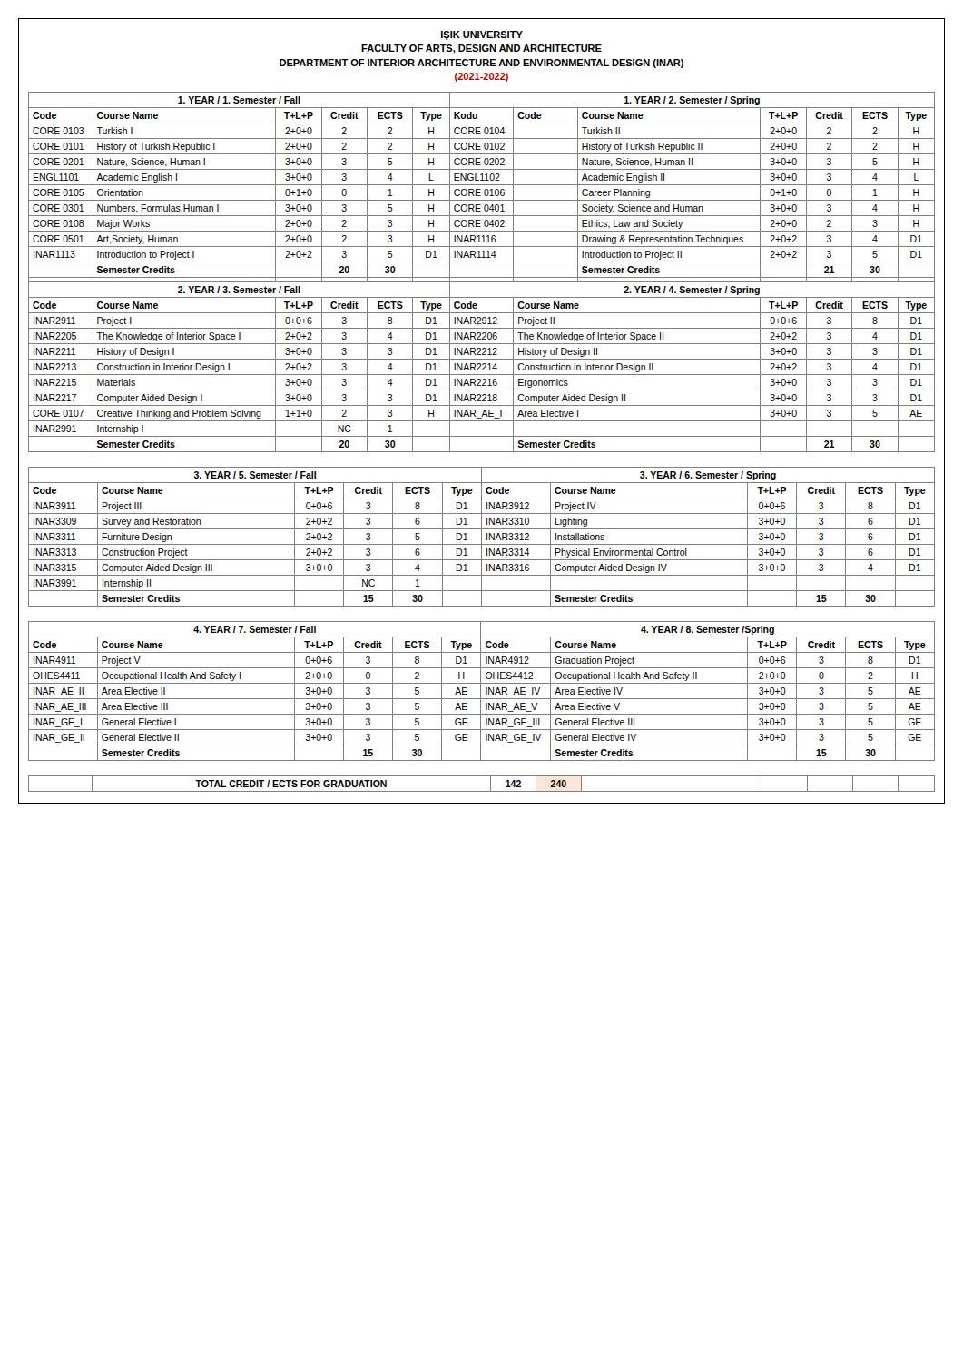IŞIK UNIVERSITY
FACULTY OF ARTS, DESIGN AND ARCHITECTURE
DEPARTMENT OF INTERIOR ARCHITECTURE AND ENVIRONMENTAL DESIGN (INAR)
(2021-2022)
| 1. YEAR / 1. Semester / Fall | 1. YEAR / 2. Semester / Spring |
| Code | Course Name | T+L+P | Credit | ECTS | Type | Kodu | Code | Course Name | T+L+P | Credit | ECTS | Type |
| CORE 0103 | Turkish I | 2+0+0 | 2 | 2 | H | CORE 0104 | | Turkish II | 2+0+0 | 2 | 2 | H |
| CORE 0101 | History of Turkish Republic I | 2+0+0 | 2 | 2 | H | CORE 0102 | | History of Turkish Republic II | 2+0+0 | 2 | 2 | H |
| CORE 0201 | Nature, Science, Human I | 3+0+0 | 3 | 5 | H | CORE 0202 | | Nature, Science, Human II | 3+0+0 | 3 | 5 | H |
| ENGL1101 | Academic English I | 3+0+0 | 3 | 4 | L | ENGL1102 | | Academic English II | 3+0+0 | 3 | 4 | L |
| CORE 0105 | Orientation | 0+1+0 | 0 | 1 | H | CORE 0106 | | Career Planning | 0+1+0 | 0 | 1 | H |
| CORE 0301 | Numbers, Formulas,Human I | 3+0+0 | 3 | 5 | H | CORE 0401 | | Society, Science and Human | 3+0+0 | 3 | 4 | H |
| CORE 0108 | Major Works | 2+0+0 | 2 | 3 | H | CORE 0402 | | Ethics, Law and Society | 2+0+0 | 2 | 3 | H |
| CORE 0501 | Art,Society, Human | 2+0+0 | 2 | 3 | H | INAR1116 | | Drawing & Representation Techniques | 2+0+2 | 3 | 4 | D1 |
| INAR1113 | Introduction to Project I | 2+0+2 | 3 | 5 | D1 | INAR1114 | | Introduction to Project II | 2+0+2 | 3 | 5 | D1 |
| | Semester Credits | | 20 | 30 | | | | Semester Credits | | 21 | 30 | |
| 2. YEAR / 3. Semester / Fall | 2. YEAR / 4. Semester / Spring |
| Code | Course Name | T+L+P | Credit | ECTS | Type | Code | Course Name | T+L+P | Credit | ECTS | Type |
| INAR2911 | Project I | 0+0+6 | 3 | 8 | D1 | INAR2912 | Project II | 0+0+6 | 3 | 8 | D1 |
| INAR2205 | The Knowledge of Interior Space I | 2+0+2 | 3 | 4 | D1 | INAR2206 | The Knowledge of Interior Space II | 2+0+2 | 3 | 4 | D1 |
| INAR2211 | History of Design I | 3+0+0 | 3 | 3 | D1 | INAR2212 | History of Design II | 3+0+0 | 3 | 3 | D1 |
| INAR2213 | Construction in Interior Design I | 2+0+2 | 3 | 4 | D1 | INAR2214 | Construction in Interior Design II | 2+0+2 | 3 | 4 | D1 |
| INAR2215 | Materials | 3+0+0 | 3 | 4 | D1 | INAR2216 | Ergonomics | 3+0+0 | 3 | 3 | D1 |
| INAR2217 | Computer Aided Design I | 3+0+0 | 3 | 3 | D1 | INAR2218 | Computer Aided Design II | 3+0+0 | 3 | 3 | D1 |
| CORE 0107 | Creative Thinking and Problem Solving | 1+1+0 | 2 | 3 | H | INAR_AE_I | Area Elective I | 3+0+0 | 3 | 5 | AE |
| INAR2991 | Internship I | | NC | 1 | | | | | | | |
| | Semester Credits | | 20 | 30 | | | Semester Credits | | 21 | 30 | |
| 3. YEAR / 5. Semester / Fall | 3. YEAR / 6. Semester / Spring |
| Code | Course Name | T+L+P | Credit | ECTS | Type | Code | Course Name | T+L+P | Credit | ECTS | Type |
| INAR3911 | Project III | 0+0+6 | 3 | 8 | D1 | INAR3912 | Project IV | 0+0+6 | 3 | 8 | D1 |
| INAR3309 | Survey and Restoration | 2+0+2 | 3 | 6 | D1 | INAR3310 | Lighting | 3+0+0 | 3 | 6 | D1 |
| INAR3311 | Furniture Design | 2+0+2 | 3 | 5 | D1 | INAR3312 | Installations | 3+0+0 | 3 | 6 | D1 |
| INAR3313 | Construction Project | 2+0+2 | 3 | 6 | D1 | INAR3314 | Physical Environmental Control | 3+0+0 | 3 | 6 | D1 |
| INAR3315 | Computer Aided Design III | 3+0+0 | 3 | 4 | D1 | INAR3316 | Computer Aided Design IV | 3+0+0 | 3 | 4 | D1 |
| INAR3991 | Internship II | | NC | 1 | | | | | | | |
| | Semester Credits | | 15 | 30 | | | Semester Credits | | 15 | 30 | |
| 4. YEAR / 7. Semester / Fall | 4. YEAR / 8. Semester /Spring |
| Code | Course Name | T+L+P | Credit | ECTS | Type | Code | Course Name | T+L+P | Credit | ECTS | Type |
| INAR4911 | Project V | 0+0+6 | 3 | 8 | D1 | INAR4912 | Graduation Project | 0+0+6 | 3 | 8 | D1 |
| OHES4411 | Occupational Health And Safety I | 2+0+0 | 0 | 2 | H | OHES4412 | Occupational Health And Safety II | 2+0+0 | 0 | 2 | H |
| INAR_AE_II | Area Elective II | 3+0+0 | 3 | 5 | AE | INAR_AE_IV | Area Elective IV | 3+0+0 | 3 | 5 | AE |
| INAR_AE_III | Area Elective III | 3+0+0 | 3 | 5 | AE | INAR_AE_V | Area Elective V | 3+0+0 | 3 | 5 | AE |
| INAR_GE_I | General Elective I | 3+0+0 | 3 | 5 | GE | INAR_GE_III | General Elective III | 3+0+0 | 3 | 5 | GE |
| INAR_GE_II | General Elective II | 3+0+0 | 3 | 5 | GE | INAR_GE_IV | General Elective IV | 3+0+0 | 3 | 5 | GE |
| | Semester Credits | | 15 | 30 | | | Semester Credits | | 15 | 30 | |
| | TOTAL CREDIT / ECTS FOR GRADUATION | 142 | 240 | | | | | |